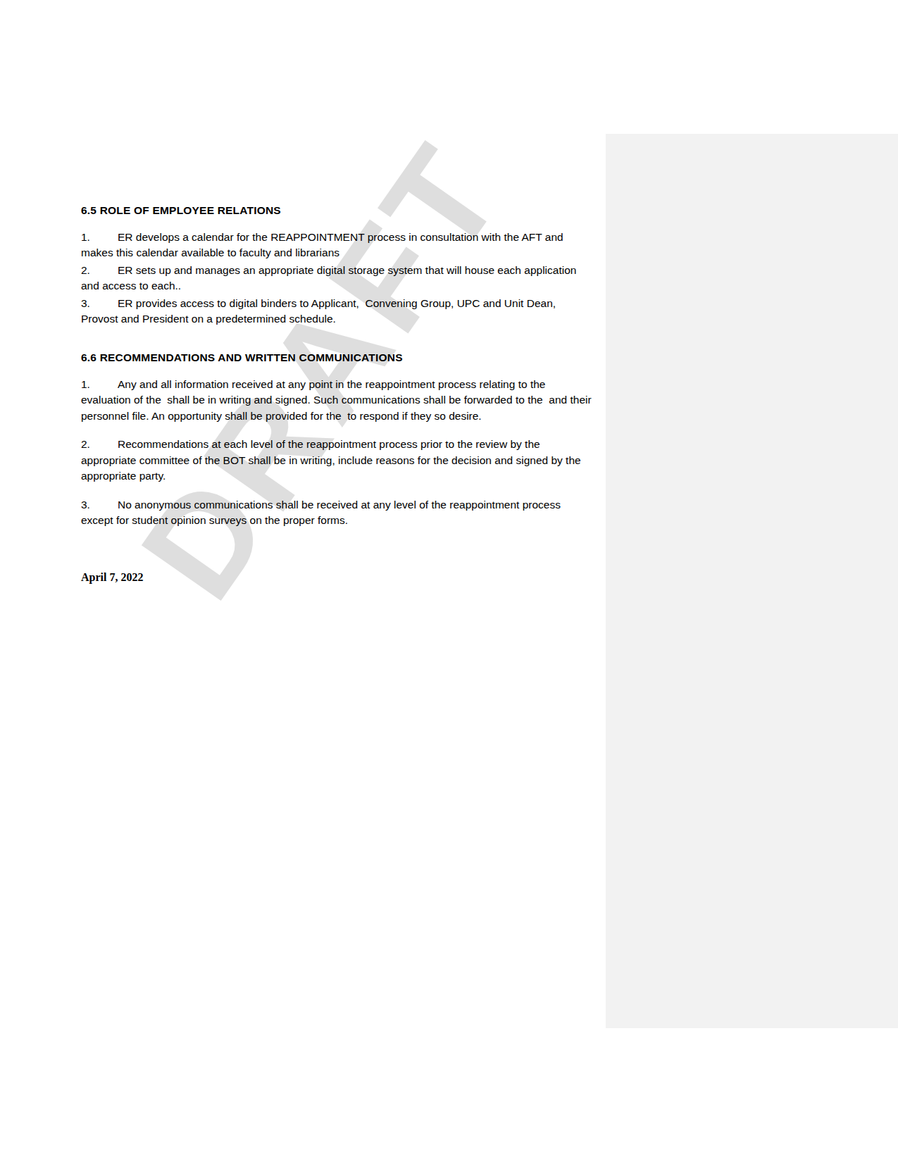DRAFT
6.5 ROLE OF EMPLOYEE RELATIONS
1. ER develops a calendar for the REAPPOINTMENT process in consultation with the AFT and makes this calendar available to faculty and librarians
2. ER sets up and manages an appropriate digital storage system that will house each application and access to each..
3. ER provides access to digital binders to Applicant, Convening Group, UPC and Unit Dean, Provost and President on a predetermined schedule.
6.6 RECOMMENDATIONS AND WRITTEN COMMUNICATIONS
1. Any and all information received at any point in the reappointment process relating to the evaluation of the shall be in writing and signed. Such communications shall be forwarded to the and their personnel file. An opportunity shall be provided for the to respond if they so desire.
2. Recommendations at each level of the reappointment process prior to the review by the appropriate committee of the BOT shall be in writing, include reasons for the decision and signed by the appropriate party.
3. No anonymous communications shall be received at any level of the reappointment process except for student opinion surveys on the proper forms.
April 7, 2022